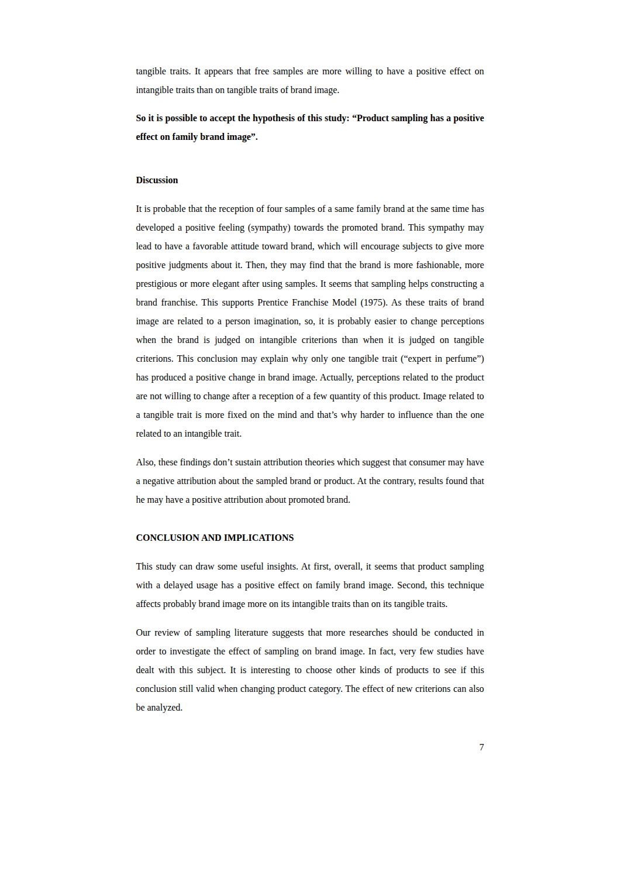tangible traits. It appears that free samples are more willing to have a positive effect on intangible traits than on tangible traits of brand image.
So it is possible to accept the hypothesis of this study: “Product sampling has a positive effect on family brand image”.
Discussion
It is probable that the reception of four samples of a same family brand at the same time has developed a positive feeling (sympathy) towards the promoted brand. This sympathy may lead to have a favorable attitude toward brand, which will encourage subjects to give more positive judgments about it. Then, they may find that the brand is more fashionable, more prestigious or more elegant after using samples. It seems that sampling helps constructing a brand franchise. This supports Prentice Franchise Model (1975). As these traits of brand image are related to a person imagination, so, it is probably easier to change perceptions when the brand is judged on intangible criterions than when it is judged on tangible criterions. This conclusion may explain why only one tangible trait (“expert in perfume”) has produced a positive change in brand image. Actually, perceptions related to the product are not willing to change after a reception of a few quantity of this product. Image related to a tangible trait is more fixed on the mind and that’s why harder to influence than the one related to an intangible trait.
Also, these findings don’t sustain attribution theories which suggest that consumer may have a negative attribution about the sampled brand or product. At the contrary, results found that he may have a positive attribution about promoted brand.
Conclusion and implications
This study can draw some useful insights. At first, overall, it seems that product sampling with a delayed usage has a positive effect on family brand image. Second, this technique affects probably brand image more on its intangible traits than on its tangible traits.
Our review of sampling literature suggests that more researches should be conducted in order to investigate the effect of sampling on brand image. In fact, very few studies have dealt with this subject. It is interesting to choose other kinds of products to see if this conclusion still valid when changing product category. The effect of new criterions can also be analyzed.
7